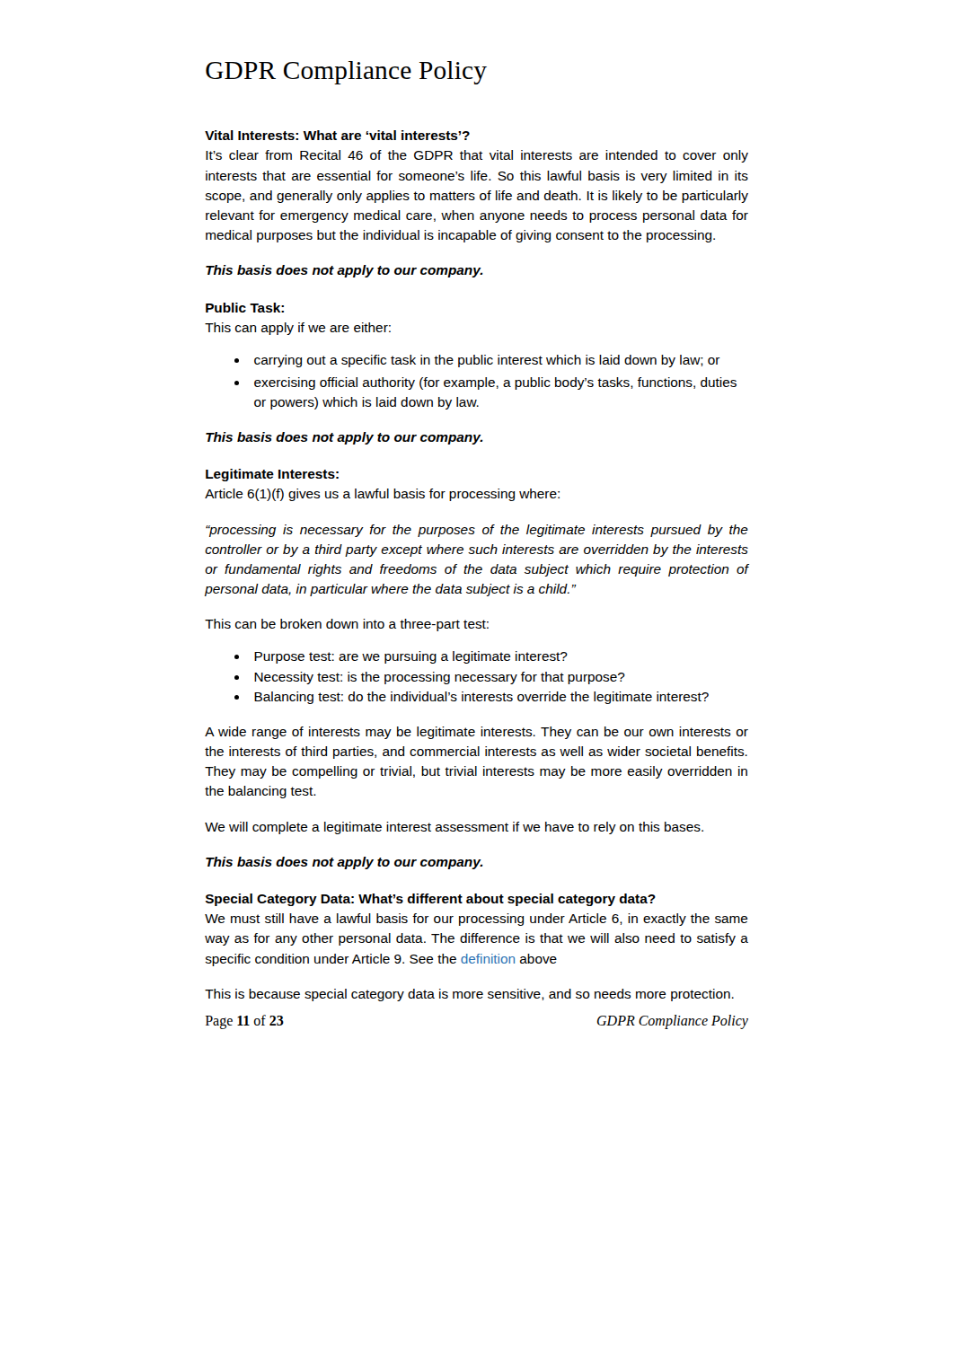GDPR Compliance Policy
Vital Interests: What are ‘vital interests’?
It’s clear from Recital 46 of the GDPR that vital interests are intended to cover only interests that are essential for someone’s life. So this lawful basis is very limited in its scope, and generally only applies to matters of life and death. It is likely to be particularly relevant for emergency medical care, when anyone needs to process personal data for medical purposes but the individual is incapable of giving consent to the processing.
This basis does not apply to our company.
Public Task:
This can apply if we are either:
carrying out a specific task in the public interest which is laid down by law; or
exercising official authority (for example, a public body’s tasks, functions, duties or powers) which is laid down by law.
This basis does not apply to our company.
Legitimate Interests:
Article 6(1)(f) gives us a lawful basis for processing where:
“processing is necessary for the purposes of the legitimate interests pursued by the controller or by a third party except where such interests are overridden by the interests or fundamental rights and freedoms of the data subject which require protection of personal data, in particular where the data subject is a child.”
This can be broken down into a three-part test:
Purpose test: are we pursuing a legitimate interest?
Necessity test: is the processing necessary for that purpose?
Balancing test: do the individual’s interests override the legitimate interest?
A wide range of interests may be legitimate interests. They can be our own interests or the interests of third parties, and commercial interests as well as wider societal benefits. They may be compelling or trivial, but trivial interests may be more easily overridden in the balancing test.
We will complete a legitimate interest assessment if we have to rely on this bases.
This basis does not apply to our company.
Special Category Data: What’s different about special category data?
We must still have a lawful basis for our processing under Article 6, in exactly the same way as for any other personal data. The difference is that we will also need to satisfy a specific condition under Article 9. See the definition above
This is because special category data is more sensitive, and so needs more protection.
Page 11 of 23
GDPR Compliance Policy